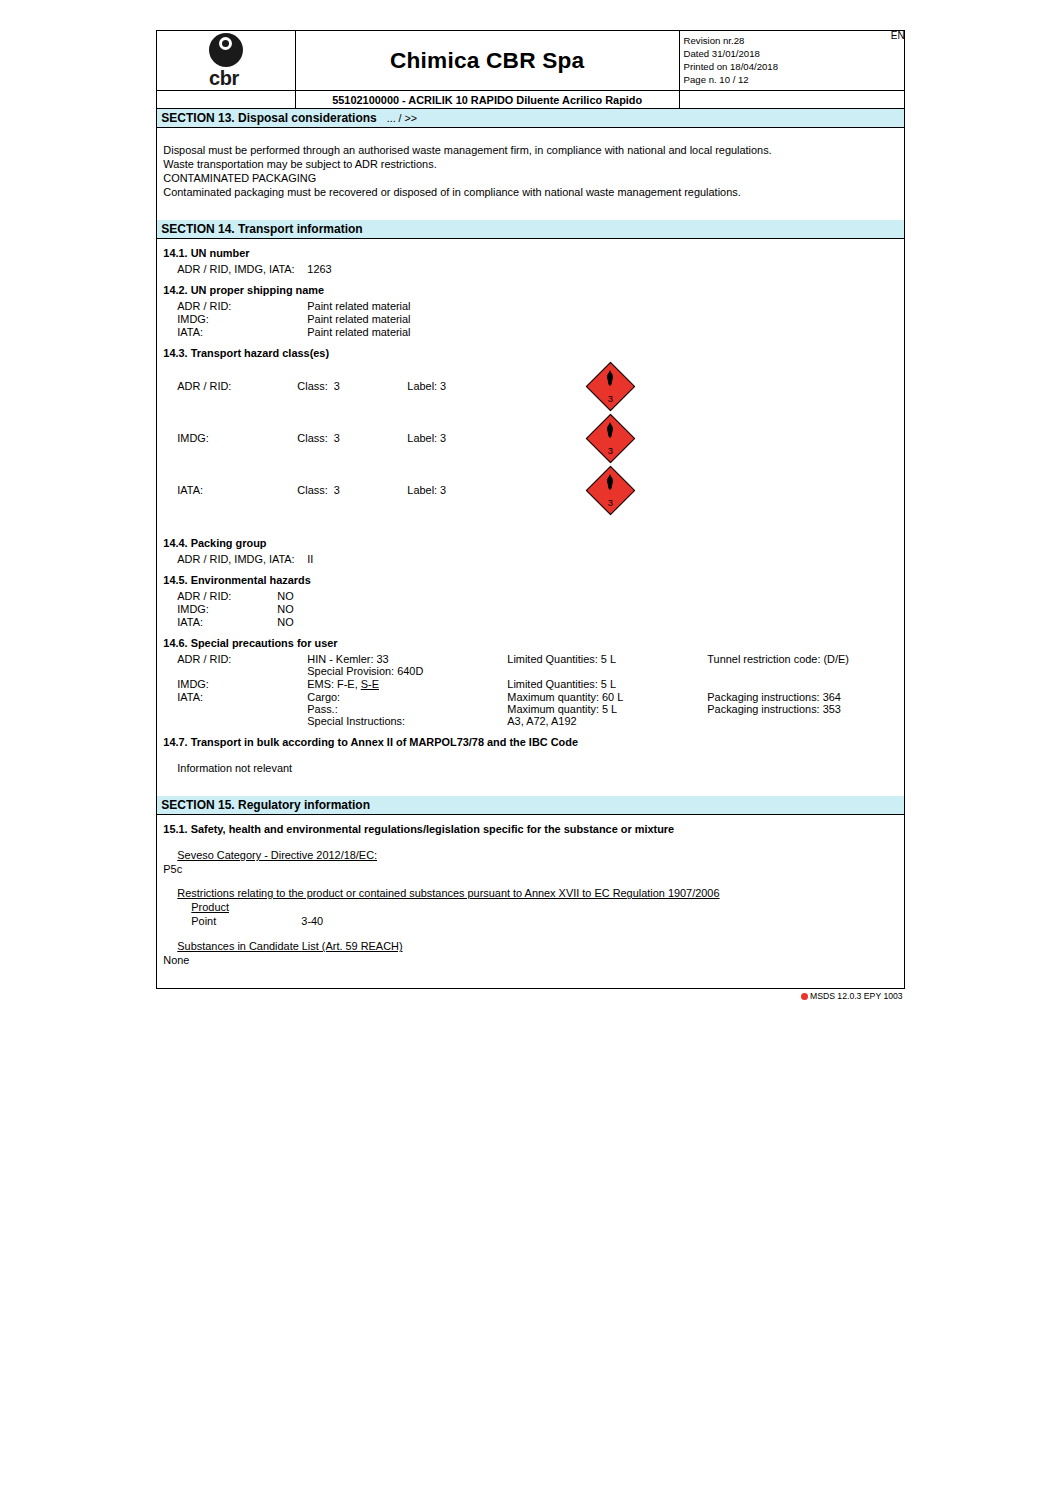EN
| cbr | Chimica CBR Spa | Revision nr.28 Dated 31/01/2018 Printed on 18/04/2018 Page n. 10 / 12 |
| | 55102100000 - ACRILIK 10 RAPIDO Diluente Acrilico Rapido | |
SECTION 13. Disposal considerations ... / >>
Disposal must be performed through an authorised waste management firm, in compliance with national and local regulations.
Waste transportation may be subject to ADR restrictions.
CONTAMINATED PACKAGING
Contaminated packaging must be recovered or disposed of in compliance with national waste management regulations.
SECTION 14. Transport information
14.1. UN number
| ADR / RID, IMDG, IATA: | 1263 |
14.2. UN proper shipping name
| ADR / RID: | Paint related material |
| IMDG: | Paint related material |
| IATA: | Paint related material |
14.3. Transport hazard class(es)
ADR / RID:
Class: 3
Label: 3
3
IMDG:
Class: 3
Label: 3
3
IATA:
Class: 3
Label: 3
3
14.4. Packing group
| ADR / RID, IMDG, IATA: | II |
14.5. Environmental hazards
| ADR / RID: | NO |
| IMDG: | NO |
| IATA: | NO |
14.6. Special precautions for user
| ADR / RID: | HIN - Kemler: 33 Special Provision: 640D | Limited Quantities: 5 L | Tunnel restriction code: (D/E) |
| IMDG: | EMS: F-E, S-E | Limited Quantities: 5 L | |
| IATA: | Cargo: Pass.: Special Instructions: | Maximum quantity: 60 L Maximum quantity: 5 L A3, A72, A192 | Packaging instructions: 364 Packaging instructions: 353 |
14.7. Transport in bulk according to Annex II of MARPOL73/78 and the IBC Code
Information not relevant
SECTION 15. Regulatory information
15.1. Safety, health and environmental regulations/legislation specific for the substance or mixture
Seveso Category - Directive 2012/18/EC:
P5c
Restrictions relating to the product or contained substances pursuant to Annex XVII to EC Regulation 1907/2006
Product
| Point | 3-40 |
Substances in Candidate List (Art. 59 REACH)
None
MSDS 12.0.3 EPY 1003